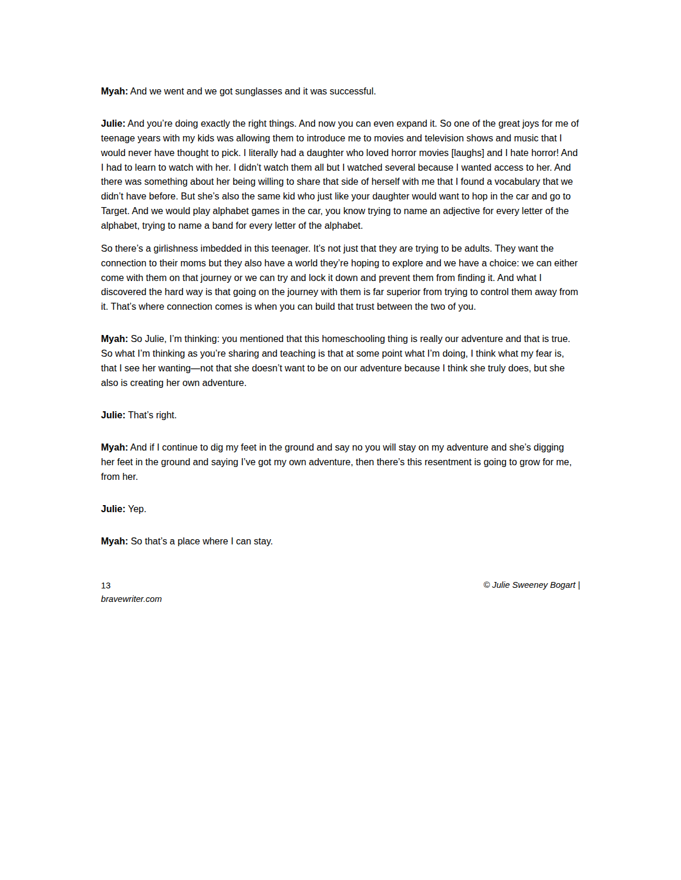Myah: And we went and we got sunglasses and it was successful.
Julie: And you’re doing exactly the right things. And now you can even expand it. So one of the great joys for me of teenage years with my kids was allowing them to introduce me to movies and television shows and music that I would never have thought to pick. I literally had a daughter who loved horror movies [laughs] and I hate horror! And I had to learn to watch with her. I didn’t watch them all but I watched several because I wanted access to her. And there was something about her being willing to share that side of herself with me that I found a vocabulary that we didn’t have before. But she’s also the same kid who just like your daughter would want to hop in the car and go to Target. And we would play alphabet games in the car, you know trying to name an adjective for every letter of the alphabet, trying to name a band for every letter of the alphabet.
So there’s a girlishness imbedded in this teenager. It’s not just that they are trying to be adults. They want the connection to their moms but they also have a world they’re hoping to explore and we have a choice: we can either come with them on that journey or we can try and lock it down and prevent them from finding it. And what I discovered the hard way is that going on the journey with them is far superior from trying to control them away from it. That’s where connection comes is when you can build that trust between the two of you.
Myah: So Julie, I’m thinking: you mentioned that this homeschooling thing is really our adventure and that is true. So what I’m thinking as you’re sharing and teaching is that at some point what I’m doing, I think what my fear is, that I see her wanting—not that she doesn’t want to be on our adventure because I think she truly does, but she also is creating her own adventure.
Julie: That’s right.
Myah: And if I continue to dig my feet in the ground and say no you will stay on my adventure and she’s digging her feet in the ground and saying I’ve got my own adventure, then there’s this resentment is going to grow for me, from her.
Julie: Yep.
Myah: So that’s a place where I can stay.
13
bravewriter.com
© Julie Sweeney Bogart |